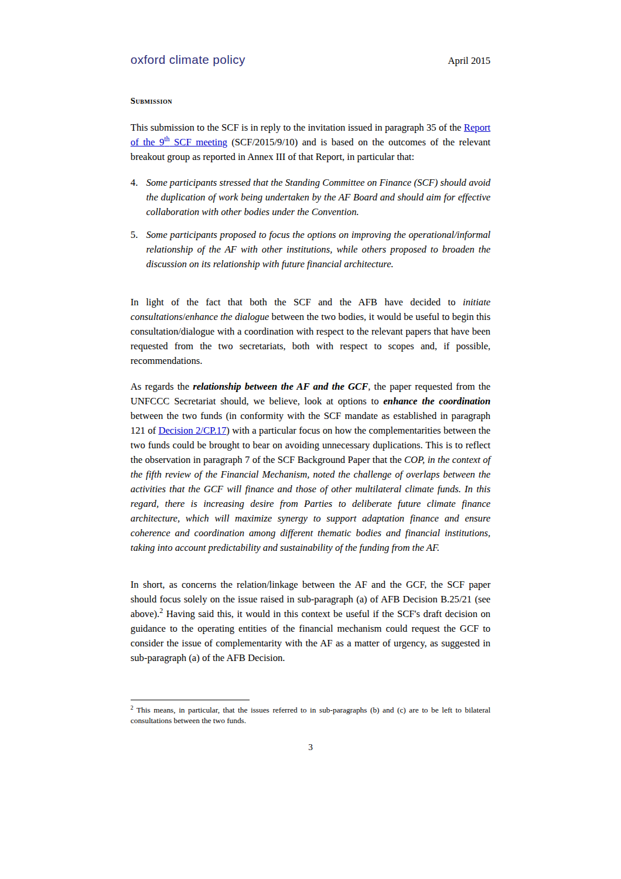oxford climate policy
April 2015
Submission
This submission to the SCF is in reply to the invitation issued in paragraph 35 of the Report of the 9th SCF meeting (SCF/2015/9/10) and is based on the outcomes of the relevant breakout group as reported in Annex III of that Report, in particular that:
4. Some participants stressed that the Standing Committee on Finance (SCF) should avoid the duplication of work being undertaken by the AF Board and should aim for effective collaboration with other bodies under the Convention.
5. Some participants proposed to focus the options on improving the operational/informal relationship of the AF with other institutions, while others proposed to broaden the discussion on its relationship with future financial architecture.
In light of the fact that both the SCF and the AFB have decided to initiate consultations/enhance the dialogue between the two bodies, it would be useful to begin this consultation/dialogue with a coordination with respect to the relevant papers that have been requested from the two secretariats, both with respect to scopes and, if possible, recommendations.
As regards the relationship between the AF and the GCF, the paper requested from the UNFCCC Secretariat should, we believe, look at options to enhance the coordination between the two funds (in conformity with the SCF mandate as established in paragraph 121 of Decision 2/CP.17) with a particular focus on how the complementarities between the two funds could be brought to bear on avoiding unnecessary duplications. This is to reflect the observation in paragraph 7 of the SCF Background Paper that the COP, in the context of the fifth review of the Financial Mechanism, noted the challenge of overlaps between the activities that the GCF will finance and those of other multilateral climate funds. In this regard, there is increasing desire from Parties to deliberate future climate finance architecture, which will maximize synergy to support adaptation finance and ensure coherence and coordination among different thematic bodies and financial institutions, taking into account predictability and sustainability of the funding from the AF.
In short, as concerns the relation/linkage between the AF and the GCF, the SCF paper should focus solely on the issue raised in sub-paragraph (a) of AFB Decision B.25/21 (see above).2 Having said this, it would in this context be useful if the SCF's draft decision on guidance to the operating entities of the financial mechanism could request the GCF to consider the issue of complementarity with the AF as a matter of urgency, as suggested in sub-paragraph (a) of the AFB Decision.
2 This means, in particular, that the issues referred to in sub-paragraphs (b) and (c) are to be left to bilateral consultations between the two funds.
3